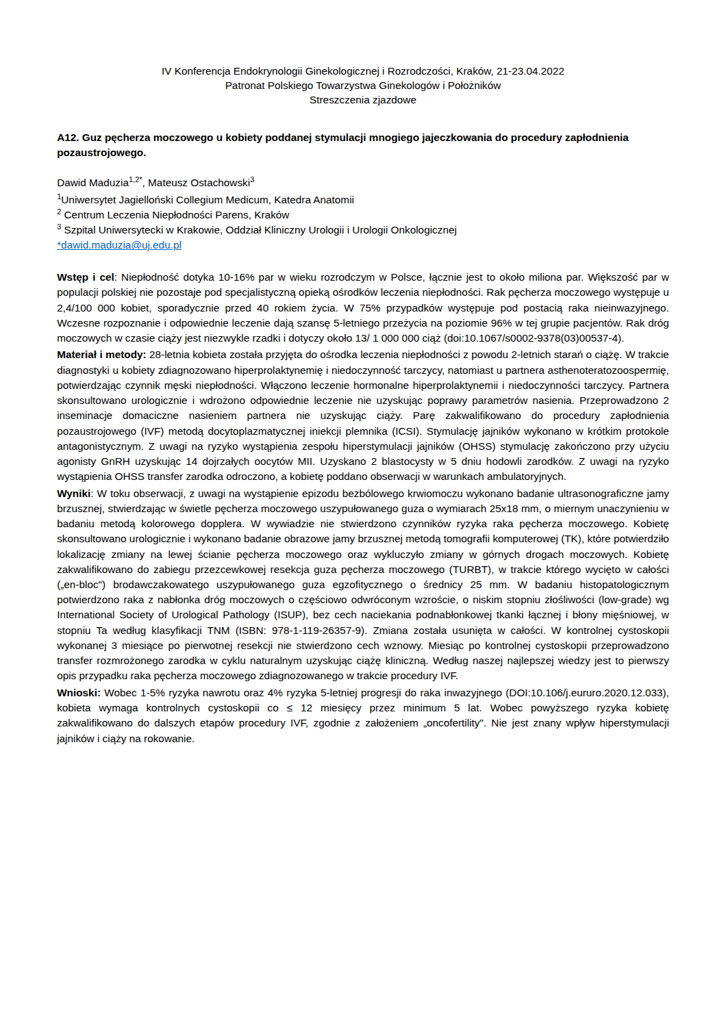IV Konferencja Endokrynologii Ginekologicznej i Rozrodczości, Kraków, 21-23.04.2022
Patronat Polskiego Towarzystwa Ginekologów i Położników
Streszczenia zjazdowe
A12. Guz pęcherza moczowego u kobiety poddanej stymulacji mnogiego jajeczkowania do procedury zapłodnienia pozaustrojowego.
Dawid Maduzia1,2*, Mateusz Ostachowski3
1Uniwersytet Jagielloński Collegium Medicum, Katedra Anatomii
2 Centrum Leczenia Niepłodności Parens, Kraków
3 Szpital Uniwersytecki w Krakowie, Oddział Kliniczny Urologii i Urologii Onkologicznej
*dawid.maduzia@uj.edu.pl
Wstęp i cel: Niepłodność dotyka 10-16% par w wieku rozrodczym w Polsce, łącznie jest to około miliona par. Większość par w populacji polskiej nie pozostaje pod specjalistyczną opieką ośrodków leczenia niepłodności. Rak pęcherza moczowego występuje u 2,4/100 000 kobiet, sporadycznie przed 40 rokiem życia. W 75% przypadków występuje pod postacią raka nieinwazyjnego. Wczesne rozpoznanie i odpowiednie leczenie dają szansę 5-letniego przeżycia na poziomie 96% w tej grupie pacjentów. Rak dróg moczowych w czasie ciąży jest niezwykle rzadki i dotyczy około 13/ 1 000 000 ciąż (doi:10.1067/s0002-9378(03)00537-4).
Materiał i metody: 28-letnia kobieta została przyjęta do ośrodka leczenia niepłodności z powodu 2-letnich starań o ciążę. W trakcie diagnostyki u kobiety zdiagnozowano hiperprolaktynemię i niedoczynność tarczycy, natomiast u partnera asthenoteratozoospermię, potwierdzając czynnik męski niepłodności. Włączono leczenie hormonalne hiperprolaktynemii i niedoczynności tarczycy. Partnera skonsultowano urologicznie i wdrożono odpowiednie leczenie nie uzyskując poprawy parametrów nasienia. Przeprowadzono 2 inseminacje domaciczne nasieniem partnera nie uzyskując ciąży. Parę zakwalifikowano do procedury zapłodnienia pozaustrojowego (IVF) metodą docytoplazmatycznej iniekcji plemnika (ICSI). Stymulację jajników wykonano w krótkim protokole antagonistycznym. Z uwagi na ryzyko wystąpienia zespołu hiperstymulacji jajników (OHSS) stymulację zakończono przy użyciu agonisty GnRH uzyskując 14 dojrzałych oocytów MII. Uzyskano 2 blastocysty w 5 dniu hodowli zarodków. Z uwagi na ryzyko wystąpienia OHSS transfer zarodka odroczono, a kobietę poddano obserwacji w warunkach ambulatoryjnych.
Wyniki: W toku obserwacji, z uwagi na wystąpienie epizodu bezbólowego krwiomoczu wykonano badanie ultrasonograficzne jamy brzusznej, stwierdzając w świetle pęcherza moczowego uszypułowanego guza o wymiarach 25x18 mm, o miernym unaczynieniu w badaniu metodą kolorowego dopplera. W wywiadzie nie stwierdzono czynników ryzyka raka pęcherza moczowego. Kobietę skonsultowano urologicznie i wykonano badanie obrazowe jamy brzusznej metodą tomografii komputerowej (TK), które potwierdziło lokalizację zmiany na lewej ścianie pęcherza moczowego oraz wykluczyło zmiany w górnych drogach moczowych. Kobietę zakwalifikowano do zabiegu przezcewkowej resekcja guza pęcherza moczowego (TURBT), w trakcie którego wycięto w całości („en-bloc") brodawczakowatego uszypułowanego guza egzofitycznego o średnicy 25 mm. W badaniu histopatologicznym potwierdzono raka z nabłonka dróg moczowych o częściowo odwróconym wzroście, o niskim stopniu złośliwości (low-grade) wg International Society of Urological Pathology (ISUP), bez cech naciekania podnabłonkowej tkanki łącznej i błony mięśniowej, w stopniu Ta według klasyfikacji TNM (ISBN: 978-1-119-26357-9). Zmiana została usunięta w całości. W kontrolnej cystoskopii wykonanej 3 miesiące po pierwotnej resekcji nie stwierdzono cech wznowy. Miesiąc po kontrolnej cystoskopii przeprowadzono transfer rozmrożonego zarodka w cyklu naturalnym uzyskując ciążę kliniczną. Według naszej najlepszej wiedzy jest to pierwszy opis przypadku raka pęcherza moczowego zdiagnozowanego w trakcie procedury IVF.
Wnioski: Wobec 1-5% ryzyka nawrotu oraz 4% ryzyka 5-letniej progresji do raka inwazyjnego (DOI:10.106/j.eururo.2020.12.033), kobieta wymaga kontrolnych cystoskopii co ≤ 12 miesięcy przez minimum 5 lat. Wobec powyższego ryzyka kobietę zakwalifikowano do dalszych etapów procedury IVF, zgodnie z założeniem „oncofertility". Nie jest znany wpływ hiperstymulacji jajników i ciąży na rokowanie.